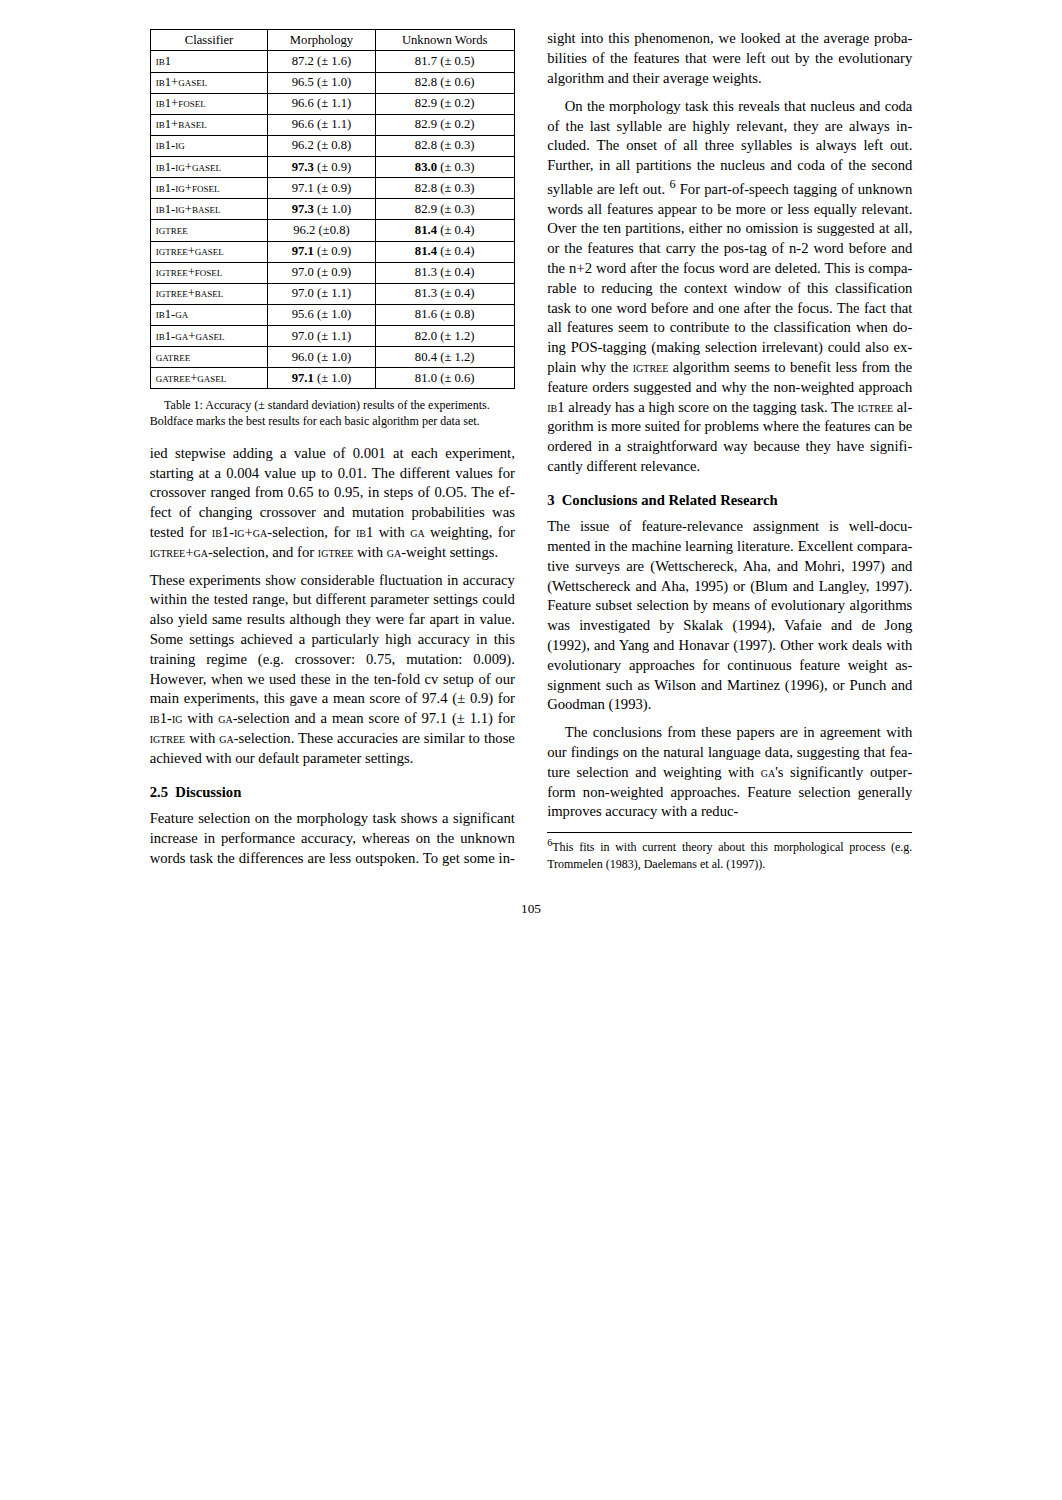| Classifier | Morphology | Unknown Words |
| --- | --- | --- |
| ib1 | 87.2 (± 1.6) | 81.7 (± 0.5) |
| ib1+gasel | 96.5 (± 1.0) | 82.8 (± 0.6) |
| ib1+fosel | 96.6 (± 1.1) | 82.9 (± 0.2) |
| ib1+basel | 96.6 (± 1.1) | 82.9 (± 0.2) |
| ib1-ig | 96.2 (± 0.8) | 82.8 (± 0.3) |
| ib1-ig+gasel | 97.3 (± 0.9) | 83.0 (± 0.3) |
| ib1-ig+fosel | 97.1 (± 0.9) | 82.8 (± 0.3) |
| ib1-ig+basel | 97.3 (± 1.0) | 82.9 (± 0.3) |
| igtree | 96.2 (±0.8) | 81.4 (± 0.4) |
| igtree+gasel | 97.1 (± 0.9) | 81.4 (± 0.4) |
| igtree+fosel | 97.0 (± 0.9) | 81.3 (± 0.4) |
| igtree+basel | 97.0 (± 1.1) | 81.3 (± 0.4) |
| ib1-ga | 95.6 (± 1.0) | 81.6 (± 0.8) |
| ib1-ga+gasel | 97.0 (± 1.1) | 82.0 (± 1.2) |
| gatree | 96.0 (± 1.0) | 80.4 (± 1.2) |
| gatree+gasel | 97.1 (± 1.0) | 81.0 (± 0.6) |
Table 1: Accuracy (± standard deviation) results of the experiments. Boldface marks the best results for each basic algorithm per data set.
ied stepwise adding a value of 0.001 at each experiment, starting at a 0.004 value up to 0.01. The different values for crossover ranged from 0.65 to 0.95, in steps of 0.O5. The effect of changing crossover and mutation probabilities was tested for ib1-ig+ga-selection, for ib1 with ga weighting, for igtree+ga-selection, and for igtree with ga-weight settings.
These experiments show considerable fluctuation in accuracy within the tested range, but different parameter settings could also yield same results although they were far apart in value. Some settings achieved a particularly high accuracy in this training regime (e.g. crossover: 0.75, mutation: 0.009). However, when we used these in the ten-fold cv setup of our main experiments, this gave a mean score of 97.4 (± 0.9) for ib1-ig with ga-selection and a mean score of 97.1 (± 1.1) for igtree with ga-selection. These accuracies are similar to those achieved with our default parameter settings.
2.5 Discussion
Feature selection on the morphology task shows a significant increase in performance accuracy, whereas on the unknown words task the differences are less outspoken. To get some insight into this phenomenon, we looked at the average probabilities of the features that were left out by the evolutionary algorithm and their average weights.
On the morphology task this reveals that nucleus and coda of the last syllable are highly relevant, they are always included. The onset of all three syllables is always left out. Further, in all partitions the nucleus and coda of the second syllable are left out. 6 For part-of-speech tagging of unknown words all features appear to be more or less equally relevant. Over the ten partitions, either no omission is suggested at all, or the features that carry the pos-tag of n-2 word before and the n+2 word after the focus word are deleted. This is comparable to reducing the context window of this classification task to one word before and one after the focus. The fact that all features seem to contribute to the classification when doing POS-tagging (making selection irrelevant) could also explain why the igtree algorithm seems to benefit less from the feature orders suggested and why the non-weighted approach ib1 already has a high score on the tagging task. The igtree algorithm is more suited for problems where the features can be ordered in a straightforward way because they have significantly different relevance.
3 Conclusions and Related Research
The issue of feature-relevance assignment is well-documented in the machine learning literature. Excellent comparative surveys are (Wettschereck, Aha, and Mohri, 1997) and (Wettschereck and Aha, 1995) or (Blum and Langley, 1997). Feature subset selection by means of evolutionary algorithms was investigated by Skalak (1994), Vafaie and de Jong (1992), and Yang and Honavar (1997). Other work deals with evolutionary approaches for continuous feature weight assignment such as Wilson and Martinez (1996), or Punch and Goodman (1993).
The conclusions from these papers are in agreement with our findings on the natural language data, suggesting that feature selection and weighting with ga's significantly outperform non-weighted approaches. Feature selection generally improves accuracy with a reduc-
6This fits in with current theory about this morphological process (e.g. Trommelen (1983), Daelemans et al. (1997)).
105